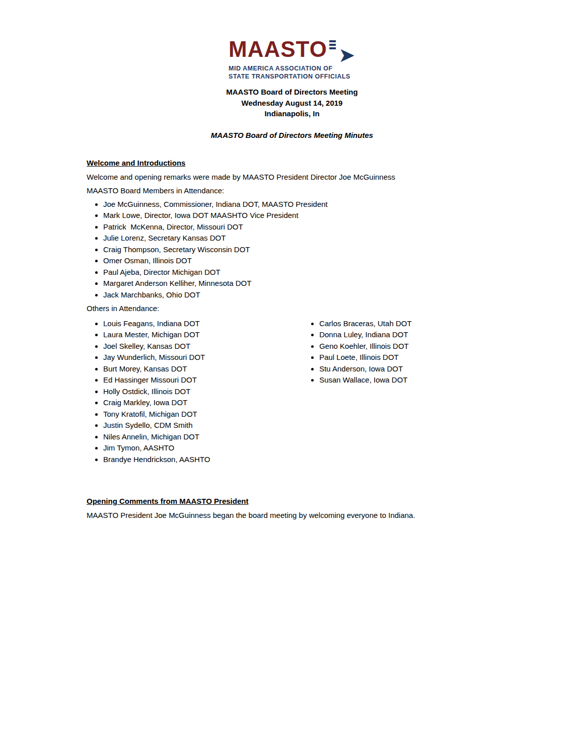MAASTO▬
▬
▬➤
Mid America Association of
State Transportation Officials
MAASTO Board of Directors Meeting
Wednesday August 14, 2019
Indianapolis, In
MAASTO Board of Directors Meeting Minutes
Welcome and Introductions
Welcome and opening remarks were made by MAASTO President Director Joe McGuinness
MAASTO Board Members in Attendance:
Joe McGuinness, Commissioner, Indiana DOT, MAASTO President
Mark Lowe, Director, Iowa DOT MAASHTO Vice President
Patrick McKenna, Director, Missouri DOT
Julie Lorenz, Secretary Kansas DOT
Craig Thompson, Secretary Wisconsin DOT
Omer Osman, Illinois DOT
Paul Ajeba, Director Michigan DOT
Margaret Anderson Kelliher, Minnesota DOT
Jack Marchbanks, Ohio DOT
Others in Attendance:
Louis Feagans, Indiana DOT
Laura Mester, Michigan DOT
Joel Skelley, Kansas DOT
Jay Wunderlich, Missouri DOT
Burt Morey, Kansas DOT
Ed Hassinger Missouri DOT
Holly Ostdick, Illinois DOT
Craig Markley, Iowa DOT
Tony Kratofil, Michigan DOT
Justin Sydello, CDM Smith
Niles Annelin, Michigan DOT
Jim Tymon, AASHTO
Brandye Hendrickson, AASHTO
Carlos Braceras, Utah DOT
Donna Luley, Indiana DOT
Geno Koehler, Illinois DOT
Paul Loete, Illinois DOT
Stu Anderson, Iowa DOT
Susan Wallace, Iowa DOT
Opening Comments from MAASTO President
MAASTO President Joe McGuinness began the board meeting by welcoming everyone to Indiana.